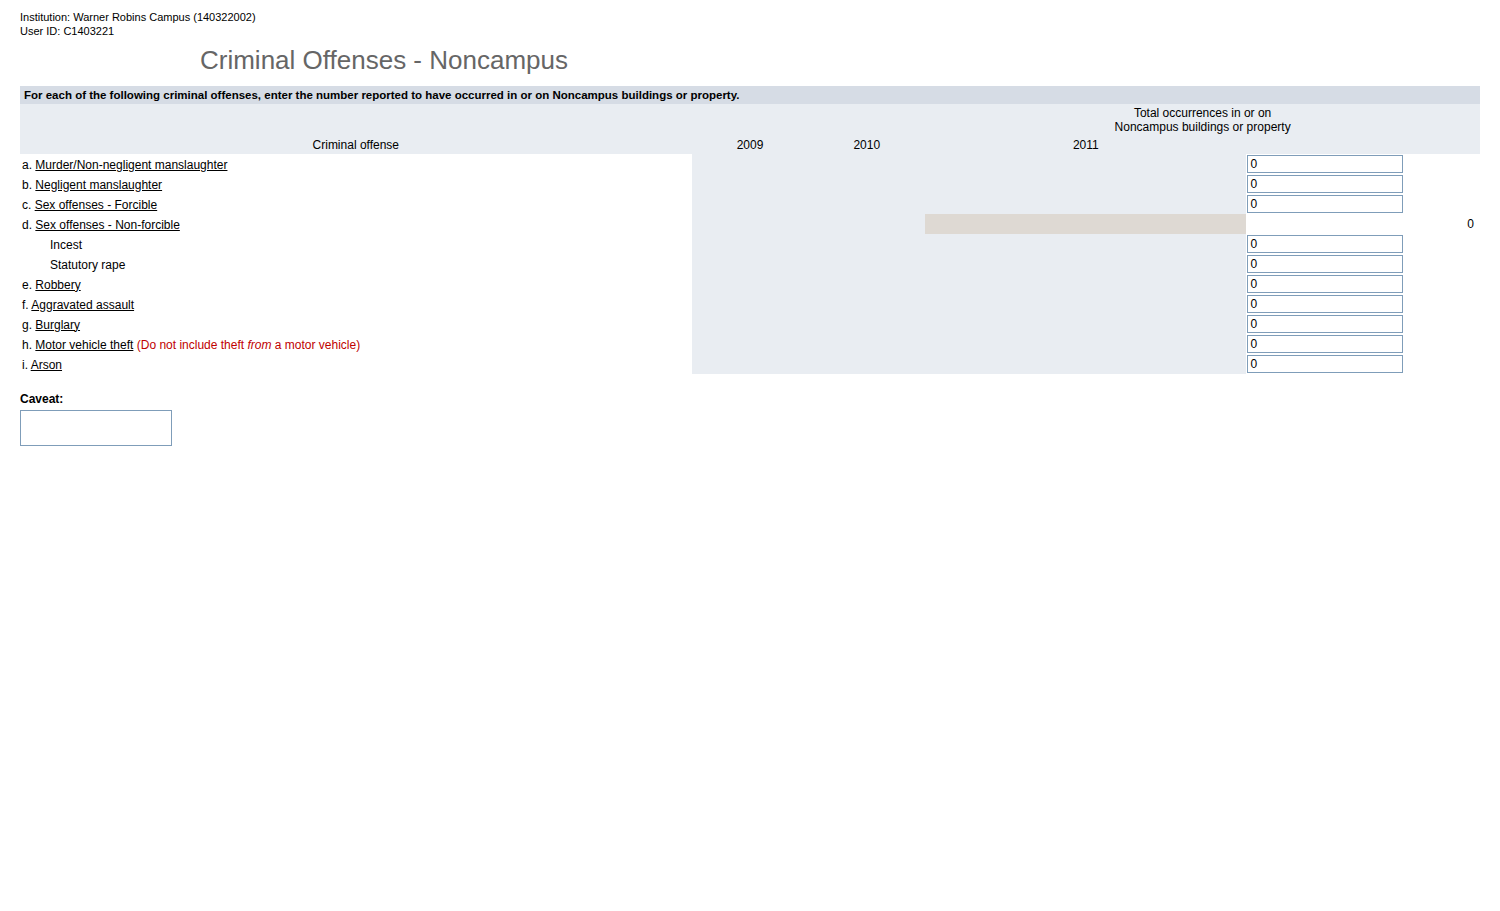Institution: Warner Robins Campus (140322002)
User ID: C1403221
Criminal Offenses - Noncampus
| For each of the following criminal offenses, enter the number reported to have occurred in or on Noncampus buildings or property. |
| | | | Total occurrences in or on Noncampus buildings or property |
| Criminal offense | 2009 | 2010 | 2011 | |
| a. Murder/Non-negligent manslaughter | | | | |
| b. Negligent manslaughter | | | | |
| c. Sex offenses - Forcible | | | | |
| d. Sex offenses - Non-forcible | | | | 0 |
| Incest | | | | |
| Statutory rape | | | | |
| e. Robbery | | | | |
| f. Aggravated assault | | | | |
| g. Burglary | | | | |
| h. Motor vehicle theft (Do not include theft from a motor vehicle) | | | | |
| i. Arson | | | | |
Caveat: